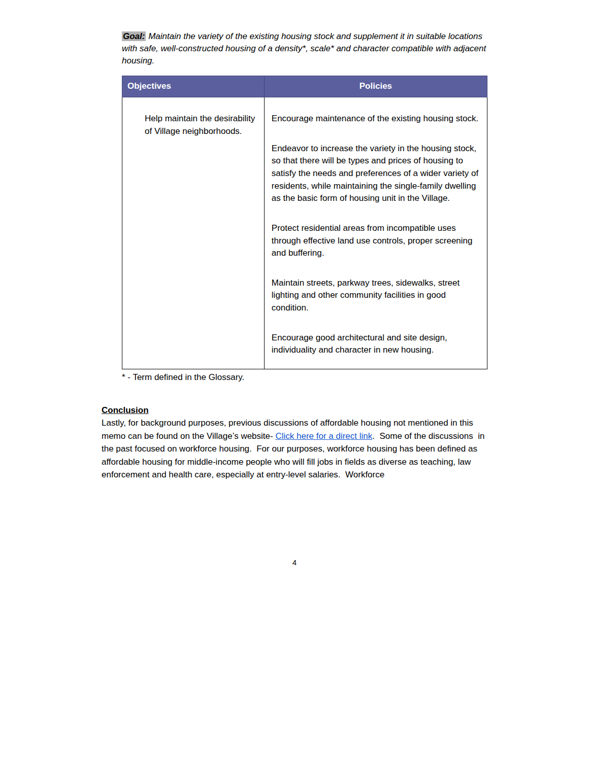Goal: Maintain the variety of the existing housing stock and supplement it in suitable locations with safe, well-constructed housing of a density*, scale* and character compatible with adjacent housing.
| Objectives | Policies |
| --- | --- |
| Help maintain the desirability of Village neighborhoods. | Encourage maintenance of the existing housing stock. Endeavor to increase the variety in the housing stock, so that there will be types and prices of housing to satisfy the needs and preferences of a wider variety of residents, while maintaining the single-family dwelling as the basic form of housing unit in the Village. Protect residential areas from incompatible uses through effective land use controls, proper screening and buffering. Maintain streets, parkway trees, sidewalks, street lighting and other community facilities in good condition. Encourage good architectural and site design, individuality and character in new housing. |
* - Term defined in the Glossary.
Conclusion
Lastly, for background purposes, previous discussions of affordable housing not mentioned in this memo can be found on the Village’s website- Click here for a direct link. Some of the discussions in the past focused on workforce housing. For our purposes, workforce housing has been defined as affordable housing for middle-income people who will fill jobs in fields as diverse as teaching, law enforcement and health care, especially at entry-level salaries. Workforce
4